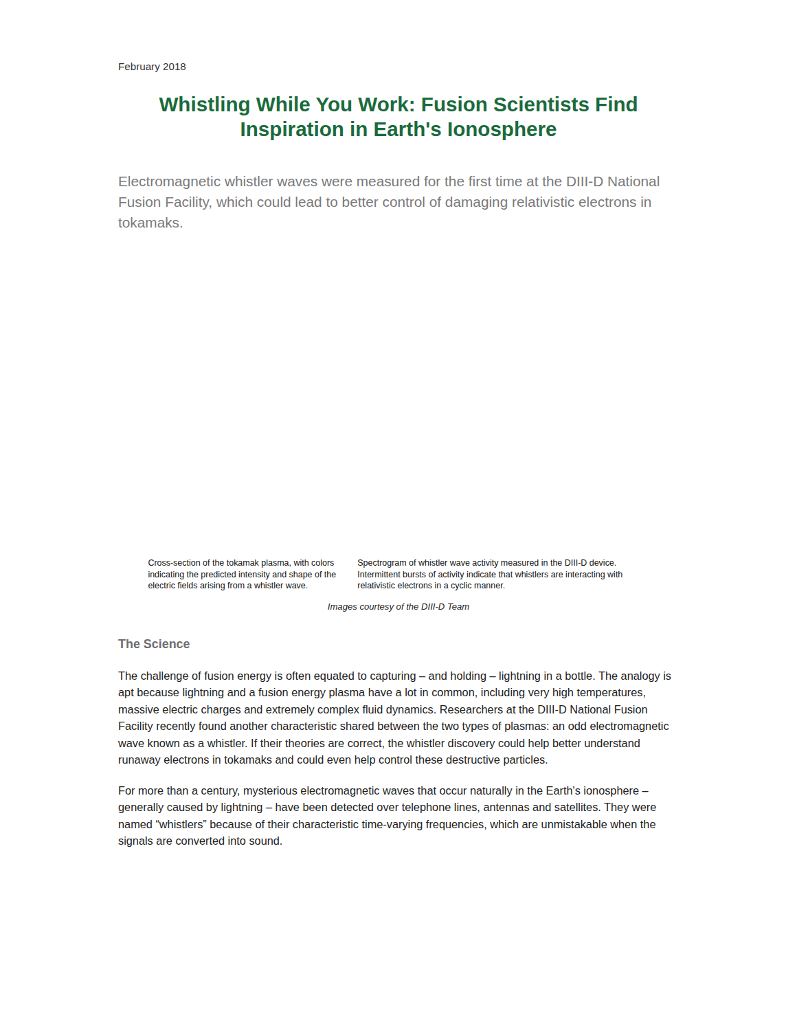February 2018
Whistling While You Work: Fusion Scientists Find
Inspiration in Earth's Ionosphere
Electromagnetic whistler waves were measured for the first time at the DIII-D National Fusion Facility, which could lead to better control of damaging relativistic electrons in tokamaks.
Cross-section of the tokamak plasma, with colors indicating the predicted intensity and shape of the electric fields arising from a whistler wave.
Spectrogram of whistler wave activity measured in the DIII-D device. Intermittent bursts of activity indicate that whistlers are interacting with relativistic electrons in a cyclic manner.
Images courtesy of the DIII-D Team
The Science
The challenge of fusion energy is often equated to capturing – and holding – lightning in a bottle. The analogy is apt because lightning and a fusion energy plasma have a lot in common, including very high temperatures, massive electric charges and extremely complex fluid dynamics. Researchers at the DIII-D National Fusion Facility recently found another characteristic shared between the two types of plasmas: an odd electromagnetic wave known as a whistler. If their theories are correct, the whistler discovery could help better understand runaway electrons in tokamaks and could even help control these destructive particles.
For more than a century, mysterious electromagnetic waves that occur naturally in the Earth's ionosphere – generally caused by lightning – have been detected over telephone lines, antennas and satellites. They were named “whistlers” because of their characteristic time-varying frequencies, which are unmistakable when the signals are converted into sound.